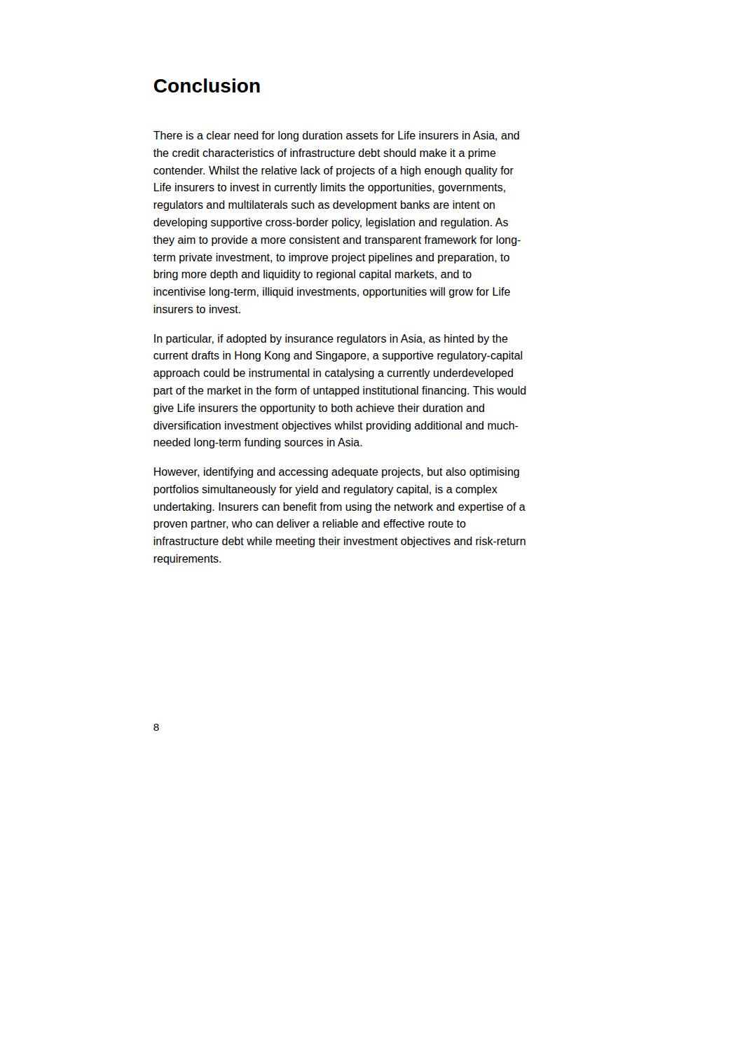Conclusion
There is a clear need for long duration assets for Life insurers in Asia, and the credit characteristics of infrastructure debt should make it a prime contender. Whilst the relative lack of projects of a high enough quality for Life insurers to invest in currently limits the opportunities, governments, regulators and multilaterals such as development banks are intent on developing supportive cross-border policy, legislation and regulation. As they aim to provide a more consistent and transparent framework for long-term private investment, to improve project pipelines and preparation, to bring more depth and liquidity to regional capital markets, and to incentivise long-term, illiquid investments, opportunities will grow for Life insurers to invest.
In particular, if adopted by insurance regulators in Asia, as hinted by the current drafts in Hong Kong and Singapore, a supportive regulatory-capital approach could be instrumental in catalysing a currently underdeveloped part of the market in the form of untapped institutional financing. This would give Life insurers the opportunity to both achieve their duration and diversification investment objectives whilst providing additional and much-needed long-term funding sources in Asia.
However, identifying and accessing adequate projects, but also optimising portfolios simultaneously for yield and regulatory capital, is a complex undertaking. Insurers can benefit from using the network and expertise of a proven partner, who can deliver a reliable and effective route to infrastructure debt while meeting their investment objectives and risk-return requirements.
8